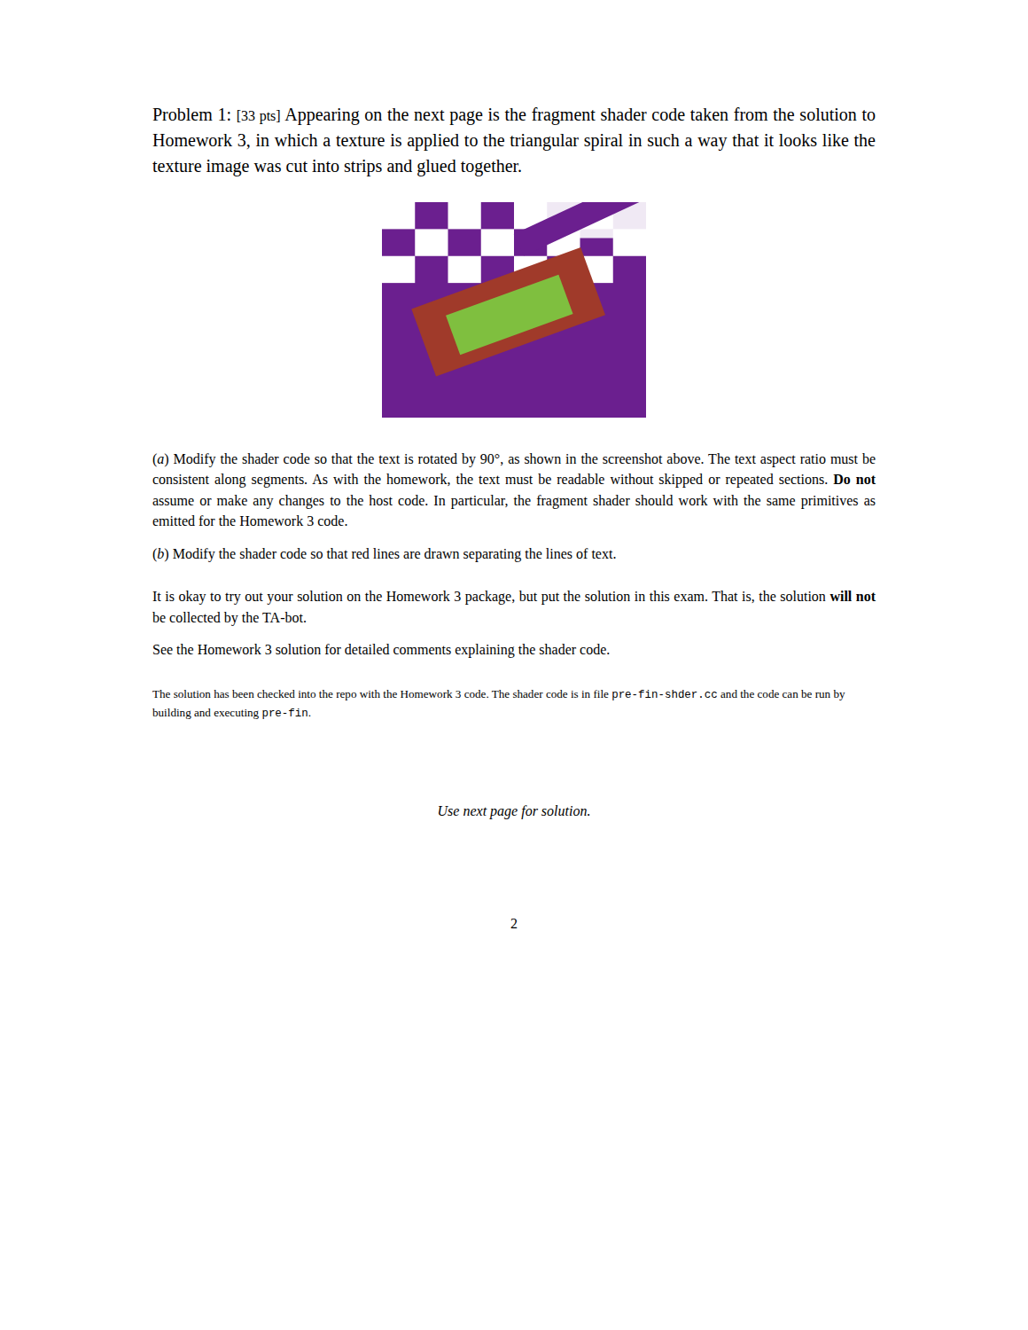Problem 1: [33 pts] Appearing on the next page is the fragment shader code taken from the solution to Homework 3, in which a texture is applied to the triangular spiral in such a way that it looks like the texture image was cut into strips and glued together.
(a) Modify the shader code so that the text is rotated by 90°, as shown in the screenshot above. The text aspect ratio must be consistent along segments. As with the homework, the text must be readable without skipped or repeated sections. Do not assume or make any changes to the host code. In particular, the fragment shader should work with the same primitives as emitted for the Homework 3 code.
(b) Modify the shader code so that red lines are drawn separating the lines of text.
It is okay to try out your solution on the Homework 3 package, but put the solution in this exam. That is, the solution will not be collected by the TA-bot.
See the Homework 3 solution for detailed comments explaining the shader code.
The solution has been checked into the repo with the Homework 3 code. The shader code is in file pre-fin-shder.cc and the code can be run by building and executing pre-fin.
Use next page for solution.
2